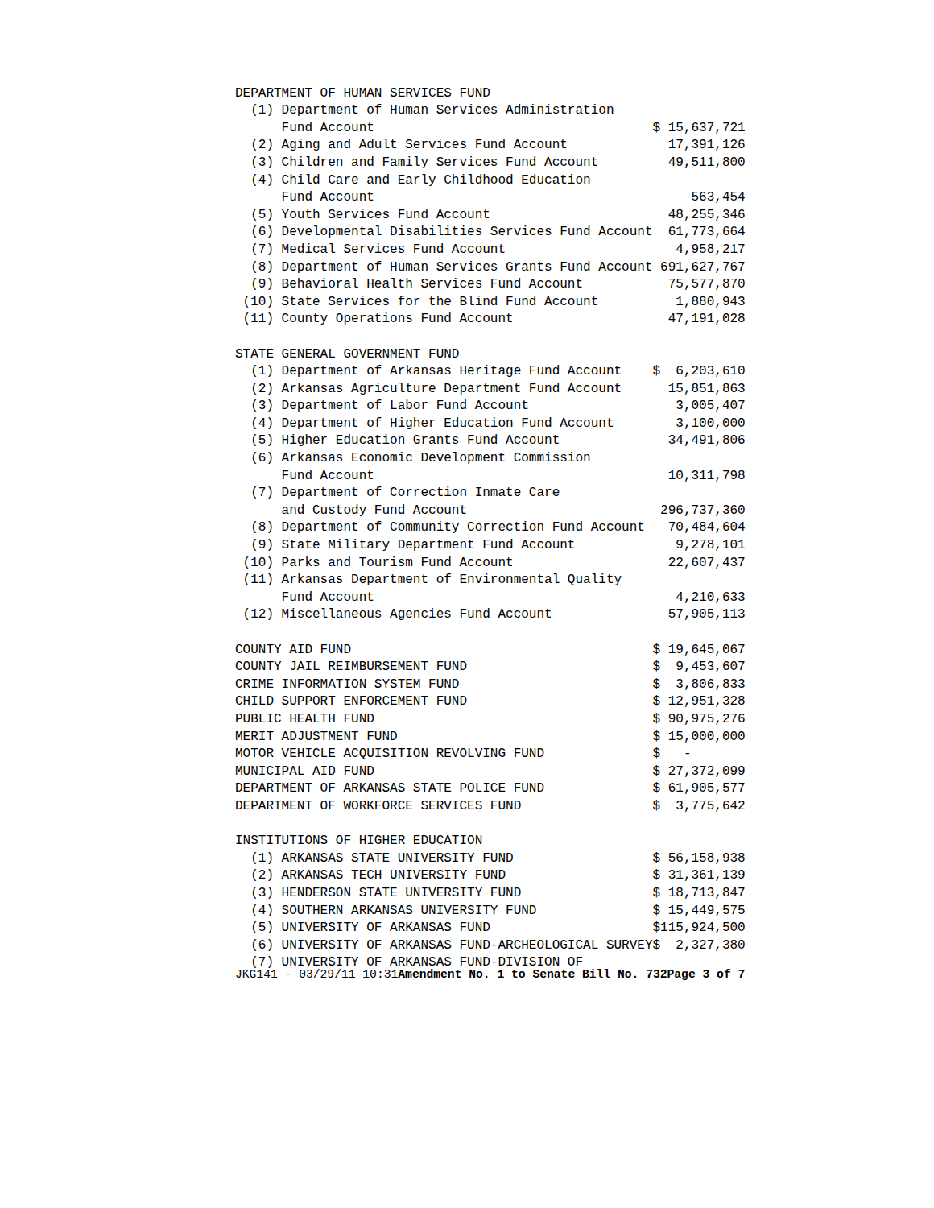| DEPARTMENT OF HUMAN SERVICES FUND | | |
| (1) Department of Human Services Administration | | |
| Fund Account | $ | 15,637,721 |
| (2) Aging and Adult Services Fund Account | | 17,391,126 |
| (3) Children and Family Services Fund Account | | 49,511,800 |
| (4) Child Care and Early Childhood Education | | |
| Fund Account | | 563,454 |
| (5) Youth Services Fund Account | | 48,255,346 |
| (6) Developmental Disabilities Services Fund Account | | 61,773,664 |
| (7) Medical Services Fund Account | | 4,958,217 |
| (8) Department of Human Services Grants Fund Account | | 691,627,767 |
| (9) Behavioral Health Services Fund Account | | 75,577,870 |
| (10) State Services for the Blind Fund Account | | 1,880,943 |
| (11) County Operations Fund Account | | 47,191,028 |
| STATE GENERAL GOVERNMENT FUND | | |
| (1) Department of Arkansas Heritage Fund Account | $ | 6,203,610 |
| (2) Arkansas Agriculture Department Fund Account | | 15,851,863 |
| (3) Department of Labor Fund Account | | 3,005,407 |
| (4) Department of Higher Education Fund Account | | 3,100,000 |
| (5) Higher Education Grants Fund Account | | 34,491,806 |
| (6) Arkansas Economic Development Commission | | |
| Fund Account | | 10,311,798 |
| (7) Department of Correction Inmate Care | | |
| and Custody Fund Account | | 296,737,360 |
| (8) Department of Community Correction Fund Account | | 70,484,604 |
| (9) State Military Department Fund Account | | 9,278,101 |
| (10) Parks and Tourism Fund Account | | 22,607,437 |
| (11) Arkansas Department of Environmental Quality | | |
| Fund Account | | 4,210,633 |
| (12) Miscellaneous Agencies Fund Account | | 57,905,113 |
| COUNTY AID FUND | $ | 19,645,067 |
| COUNTY JAIL REIMBURSEMENT FUND | $ | 9,453,607 |
| CRIME INFORMATION SYSTEM FUND | $ | 3,806,833 |
| CHILD SUPPORT ENFORCEMENT FUND | $ | 12,951,328 |
| PUBLIC HEALTH FUND | $ | 90,975,276 |
| MERIT ADJUSTMENT FUND | $ | 15,000,000 |
| MOTOR VEHICLE ACQUISITION REVOLVING FUND | $ | - |
| MUNICIPAL AID FUND | $ | 27,372,099 |
| DEPARTMENT OF ARKANSAS STATE POLICE FUND | $ | 61,905,577 |
| DEPARTMENT OF WORKFORCE SERVICES FUND | $ | 3,775,642 |
| INSTITUTIONS OF HIGHER EDUCATION | | |
| (1) ARKANSAS STATE UNIVERSITY FUND | $ | 56,158,938 |
| (2) ARKANSAS TECH UNIVERSITY FUND | $ | 31,361,139 |
| (3) HENDERSON STATE UNIVERSITY FUND | $ | 18,713,847 |
| (4) SOUTHERN ARKANSAS UNIVERSITY FUND | $ | 15,449,575 |
| (5) UNIVERSITY OF ARKANSAS FUND | $ | 115,924,500 |
| (6) UNIVERSITY OF ARKANSAS FUND-ARCHEOLOGICAL SURVEY | $ | 2,327,380 |
| (7) UNIVERSITY OF ARKANSAS FUND-DIVISION OF | | |
| JKG141 - 03/29/11 10:31 | Amendment No. 1 to Senate Bill No. 732 | Page 3 of 7 |